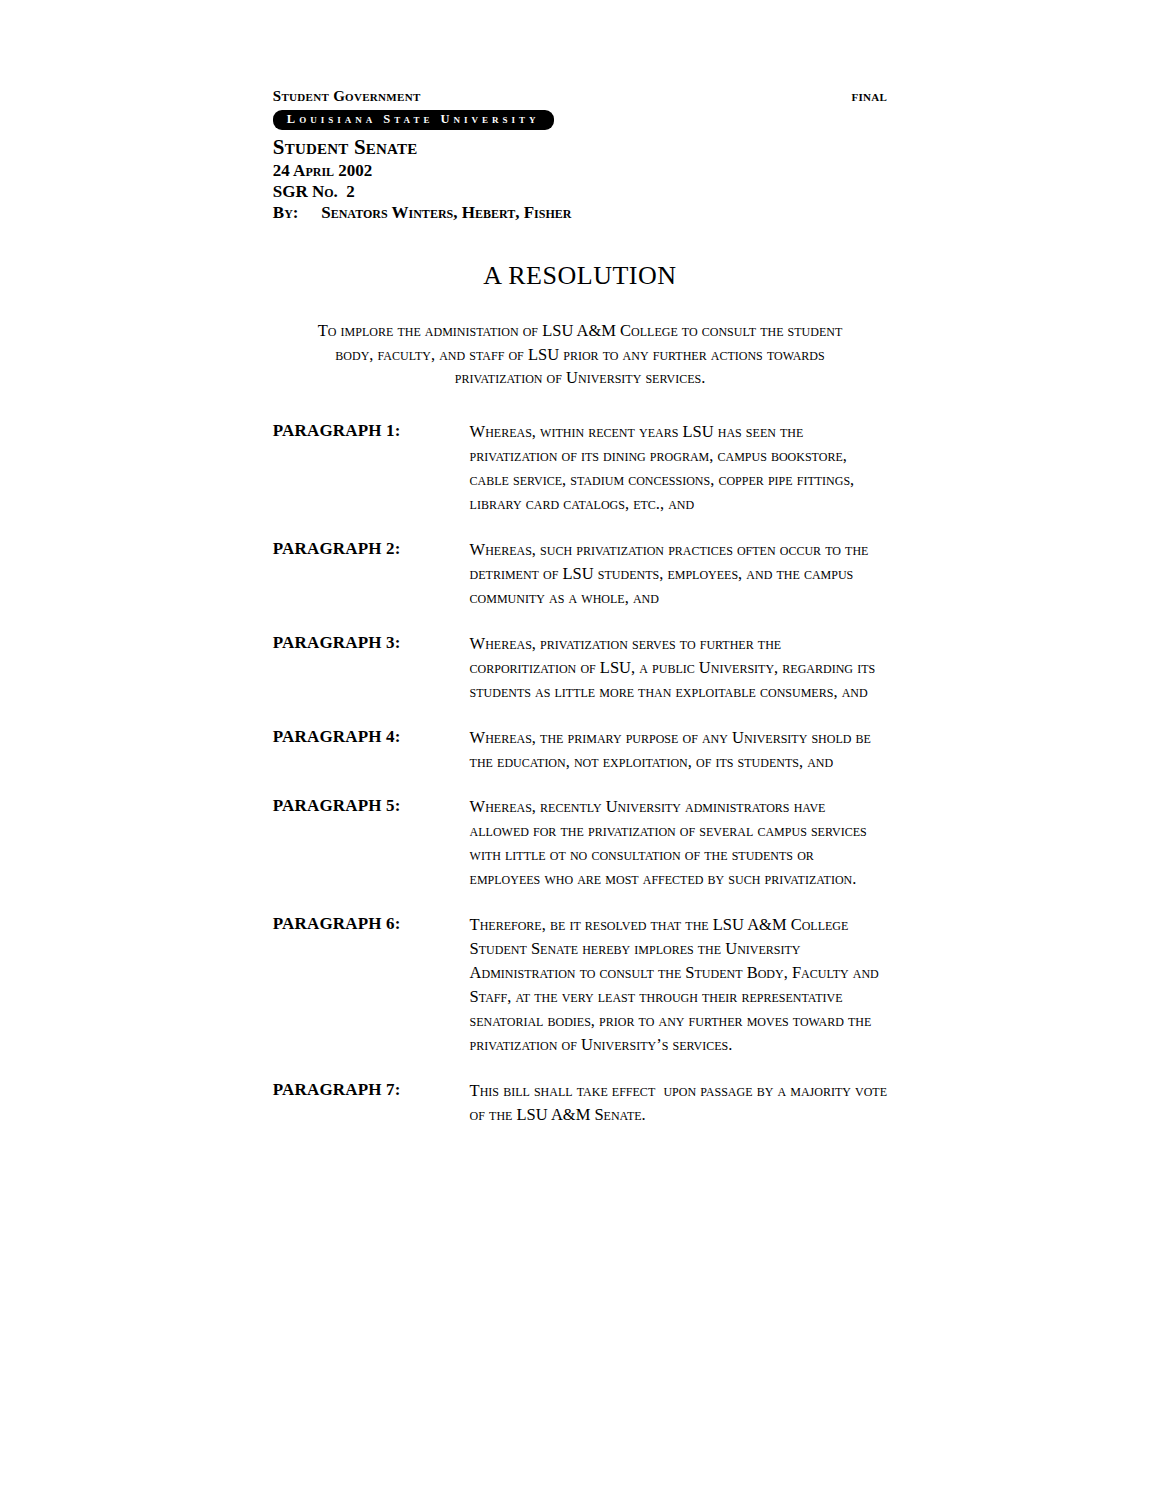Student Government
final
Louisiana State University
Student Senate
24 April 2002
SGR No. 2
By: Senators Winters, Hebert, Fisher
A RESOLUTION
To implore the administation of LSU A&M College to consult the student body, faculty, and staff of LSU prior to any further actions towards privatization of University services.
PARAGRAPH 1:
Whereas, within recent years LSU has seen the privatization of its dining program, campus bookstore, cable service, stadium concessions, copper pipe fittings, library card catalogs, etc., and
PARAGRAPH 2:
Whereas, such privatization practices often occur to the detriment of LSU students, employees, and the campus community as a whole, and
PARAGRAPH 3:
Whereas, privatization serves to further the corporitization of LSU, a public University, regarding its students as little more than exploitable consumers, and
PARAGRAPH 4:
Whereas, the primary purpose of any University shold be the education, not exploitation, of its students, and
PARAGRAPH 5:
Whereas, recently University administrators have allowed for the privatization of several campus services with little ot no consultation of the students or employees who are most affected by such privatization.
PARAGRAPH 6:
Therefore, be it resolved that the LSU A&M College Student Senate hereby implores the University Administration to consult the Student Body, Faculty and Staff, at the very least through their representative senatorial bodies, prior to any further moves toward the privatization of University’s services.
PARAGRAPH 7:
This bill shall take effect upon passage by a majority vote of the LSU A&M Senate.